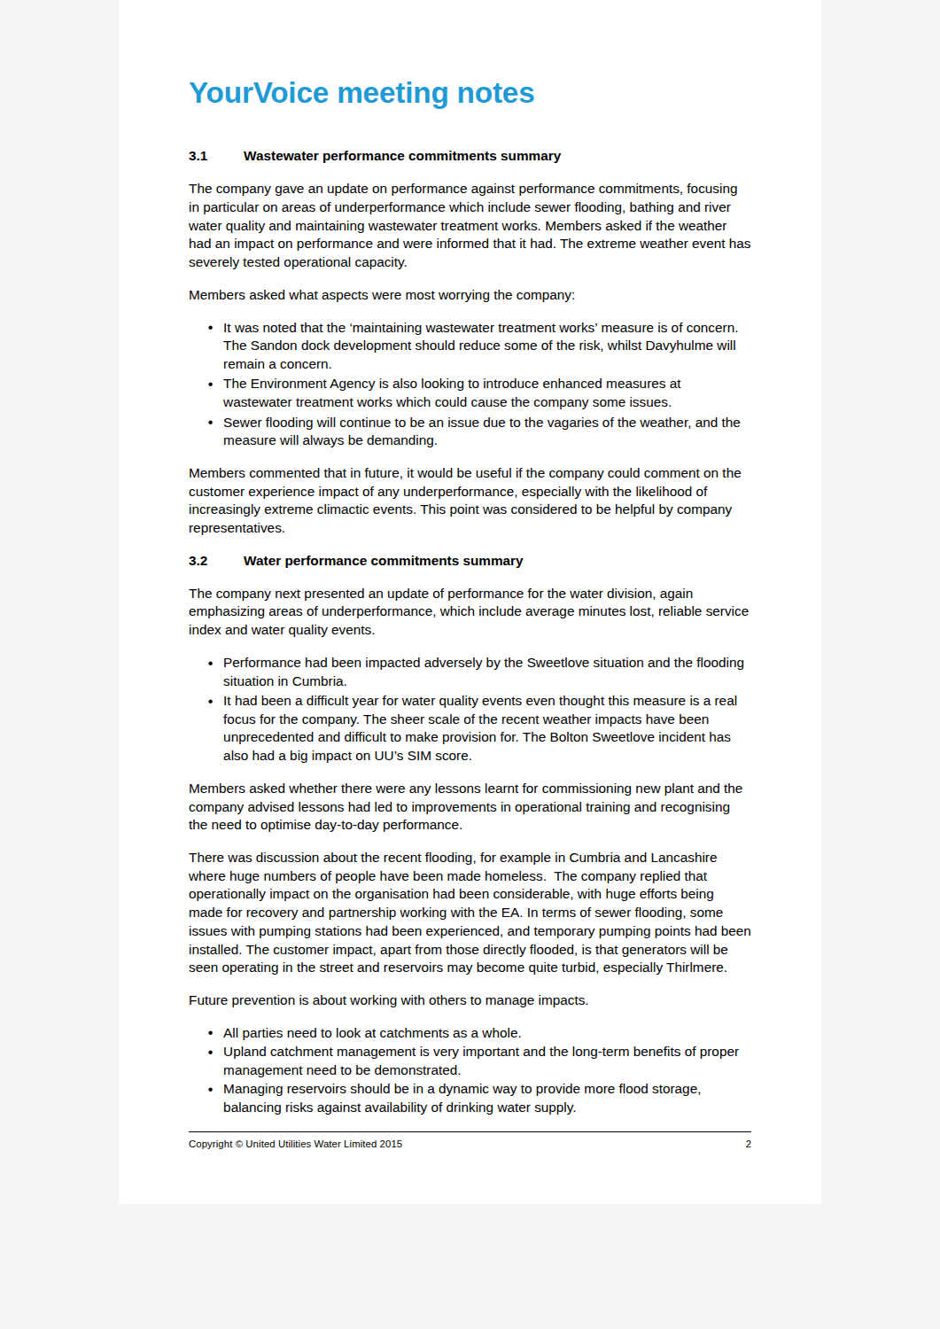YourVoice meeting notes
3.1 Wastewater performance commitments summary
The company gave an update on performance against performance commitments, focusing in particular on areas of underperformance which include sewer flooding, bathing and river water quality and maintaining wastewater treatment works. Members asked if the weather had an impact on performance and were informed that it had. The extreme weather event has severely tested operational capacity.
Members asked what aspects were most worrying the company:
It was noted that the ‘maintaining wastewater treatment works’ measure is of concern. The Sandon dock development should reduce some of the risk, whilst Davyhulme will remain a concern.
The Environment Agency is also looking to introduce enhanced measures at wastewater treatment works which could cause the company some issues.
Sewer flooding will continue to be an issue due to the vagaries of the weather, and the measure will always be demanding.
Members commented that in future, it would be useful if the company could comment on the customer experience impact of any underperformance, especially with the likelihood of increasingly extreme climactic events. This point was considered to be helpful by company representatives.
3.2 Water performance commitments summary
The company next presented an update of performance for the water division, again emphasizing areas of underperformance, which include average minutes lost, reliable service index and water quality events.
Performance had been impacted adversely by the Sweetlove situation and the flooding situation in Cumbria.
It had been a difficult year for water quality events even thought this measure is a real focus for the company. The sheer scale of the recent weather impacts have been unprecedented and difficult to make provision for. The Bolton Sweetlove incident has also had a big impact on UU’s SIM score.
Members asked whether there were any lessons learnt for commissioning new plant and the company advised lessons had led to improvements in operational training and recognising the need to optimise day-to-day performance.
There was discussion about the recent flooding, for example in Cumbria and Lancashire where huge numbers of people have been made homeless. The company replied that operationally impact on the organisation had been considerable, with huge efforts being made for recovery and partnership working with the EA. In terms of sewer flooding, some issues with pumping stations had been experienced, and temporary pumping points had been installed. The customer impact, apart from those directly flooded, is that generators will be seen operating in the street and reservoirs may become quite turbid, especially Thirlmere.
Future prevention is about working with others to manage impacts.
All parties need to look at catchments as a whole.
Upland catchment management is very important and the long-term benefits of proper management need to be demonstrated.
Managing reservoirs should be in a dynamic way to provide more flood storage, balancing risks against availability of drinking water supply.
Copyright © United Utilities Water Limited 2015 2